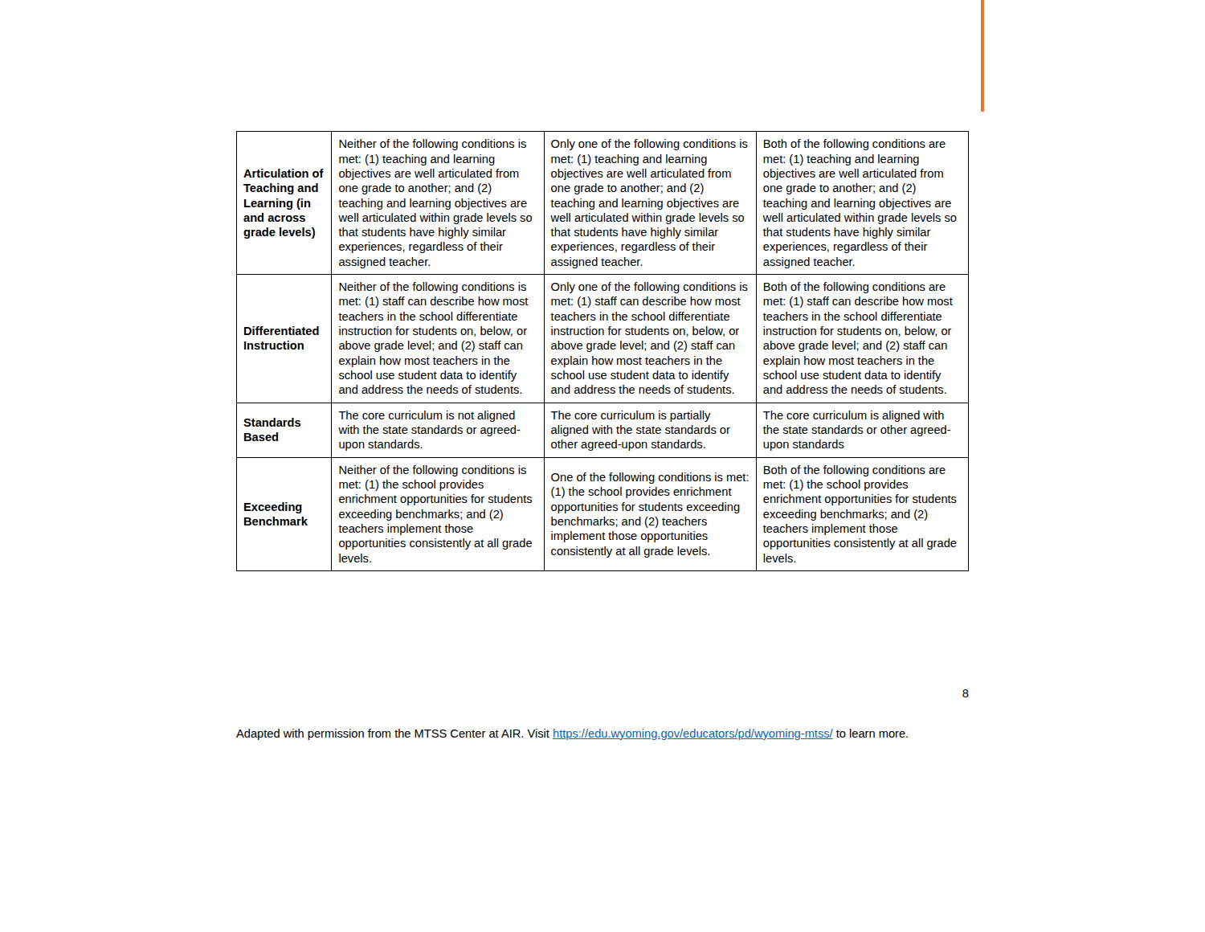| Articulation of Teaching and Learning (in and across grade levels) | Neither of the following conditions is met: (1) teaching and learning objectives are well articulated from one grade to another; and (2) teaching and learning objectives are well articulated within grade levels so that students have highly similar experiences, regardless of their assigned teacher. | Only one of the following conditions is met: (1) teaching and learning objectives are well articulated from one grade to another; and (2) teaching and learning objectives are well articulated within grade levels so that students have highly similar experiences, regardless of their assigned teacher. | Both of the following conditions are met: (1) teaching and learning objectives are well articulated from one grade to another; and (2) teaching and learning objectives are well articulated within grade levels so that students have highly similar experiences, regardless of their assigned teacher. |
| Differentiated Instruction | Neither of the following conditions is met: (1) staff can describe how most teachers in the school differentiate instruction for students on, below, or above grade level; and (2) staff can explain how most teachers in the school use student data to identify and address the needs of students. | Only one of the following conditions is met: (1) staff can describe how most teachers in the school differentiate instruction for students on, below, or above grade level; and (2) staff can explain how most teachers in the school use student data to identify and address the needs of students. | Both of the following conditions are met: (1) staff can describe how most teachers in the school differentiate instruction for students on, below, or above grade level; and (2) staff can explain how most teachers in the school use student data to identify and address the needs of students. |
| Standards Based | The core curriculum is not aligned with the state standards or agreed-upon standards. | The core curriculum is partially aligned with the state standards or other agreed-upon standards. | The core curriculum is aligned with the state standards or other agreed-upon standards |
| Exceeding Benchmark | Neither of the following conditions is met: (1) the school provides enrichment opportunities for students exceeding benchmarks; and (2) teachers implement those opportunities consistently at all grade levels. | One of the following conditions is met: (1) the school provides enrichment opportunities for students exceeding benchmarks; and (2) teachers implement those opportunities consistently at all grade levels. | Both of the following conditions are met: (1) the school provides enrichment opportunities for students exceeding benchmarks; and (2) teachers implement those opportunities consistently at all grade levels. |
8
Adapted with permission from the MTSS Center at AIR. Visit https://edu.wyoming.gov/educators/pd/wyoming-mtss/ to learn more.